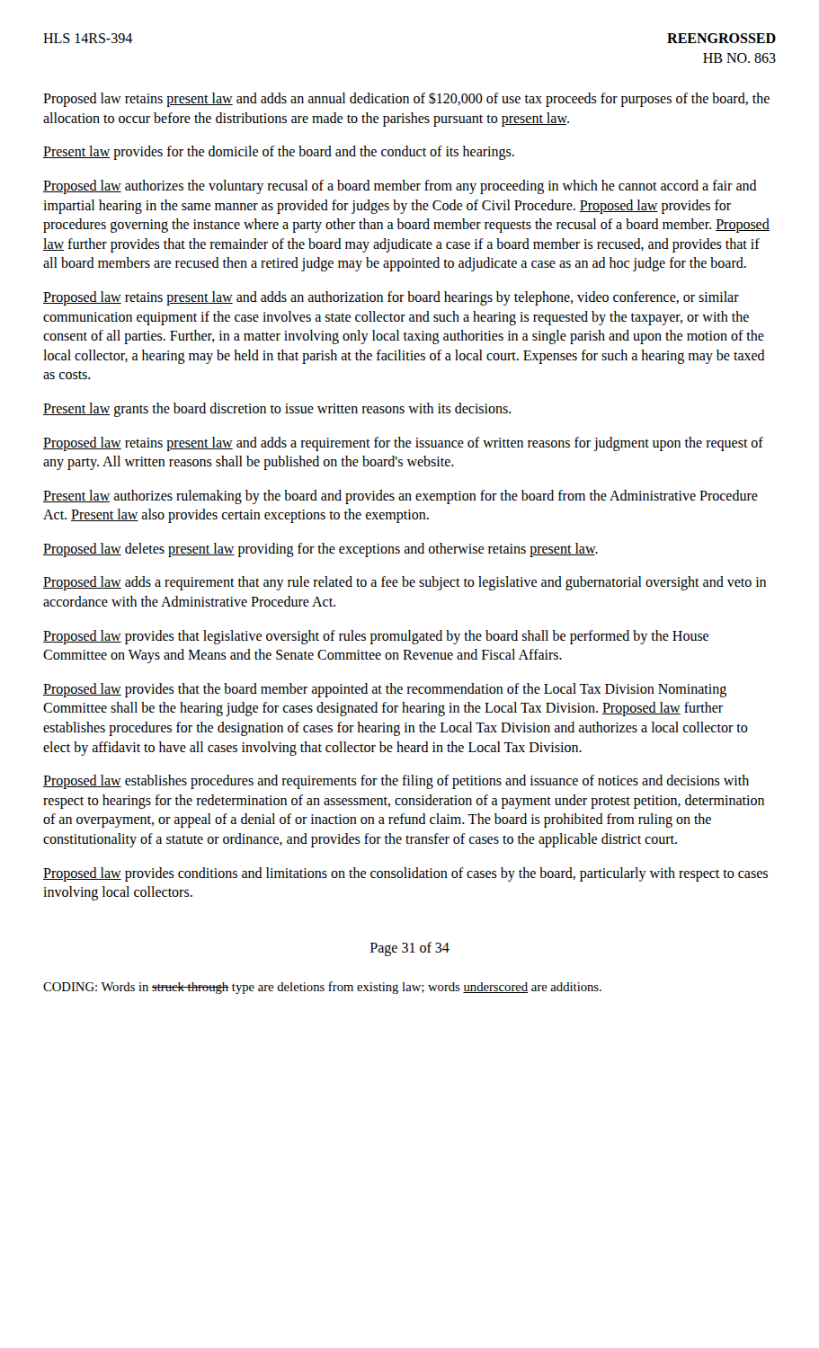HLS 14RS-394
REENGROSSED
HB NO. 863
Proposed law retains present law and adds an annual dedication of $120,000 of use tax proceeds for purposes of the board, the allocation to occur before the distributions are made to the parishes pursuant to present law.
Present law provides for the domicile of the board and the conduct of its hearings.
Proposed law authorizes the voluntary recusal of a board member from any proceeding in which he cannot accord a fair and impartial hearing in the same manner as provided for judges by the Code of Civil Procedure. Proposed law provides for procedures governing the instance where a party other than a board member requests the recusal of a board member. Proposed law further provides that the remainder of the board may adjudicate a case if a board member is recused, and provides that if all board members are recused then a retired judge may be appointed to adjudicate a case as an ad hoc judge for the board.
Proposed law retains present law and adds an authorization for board hearings by telephone, video conference, or similar communication equipment if the case involves a state collector and such a hearing is requested by the taxpayer, or with the consent of all parties. Further, in a matter involving only local taxing authorities in a single parish and upon the motion of the local collector, a hearing may be held in that parish at the facilities of a local court. Expenses for such a hearing may be taxed as costs.
Present law grants the board discretion to issue written reasons with its decisions.
Proposed law retains present law and adds a requirement for the issuance of written reasons for judgment upon the request of any party. All written reasons shall be published on the board's website.
Present law authorizes rulemaking by the board and provides an exemption for the board from the Administrative Procedure Act. Present law also provides certain exceptions to the exemption.
Proposed law deletes present law providing for the exceptions and otherwise retains present law.
Proposed law adds a requirement that any rule related to a fee be subject to legislative and gubernatorial oversight and veto in accordance with the Administrative Procedure Act.
Proposed law provides that legislative oversight of rules promulgated by the board shall be performed by the House Committee on Ways and Means and the Senate Committee on Revenue and Fiscal Affairs.
Proposed law provides that the board member appointed at the recommendation of the Local Tax Division Nominating Committee shall be the hearing judge for cases designated for hearing in the Local Tax Division. Proposed law further establishes procedures for the designation of cases for hearing in the Local Tax Division and authorizes a local collector to elect by affidavit to have all cases involving that collector be heard in the Local Tax Division.
Proposed law establishes procedures and requirements for the filing of petitions and issuance of notices and decisions with respect to hearings for the redetermination of an assessment, consideration of a payment under protest petition, determination of an overpayment, or appeal of a denial of or inaction on a refund claim. The board is prohibited from ruling on the constitutionality of a statute or ordinance, and provides for the transfer of cases to the applicable district court.
Proposed law provides conditions and limitations on the consolidation of cases by the board, particularly with respect to cases involving local collectors.
Page 31 of 34
CODING: Words in struck through type are deletions from existing law; words underscored are additions.